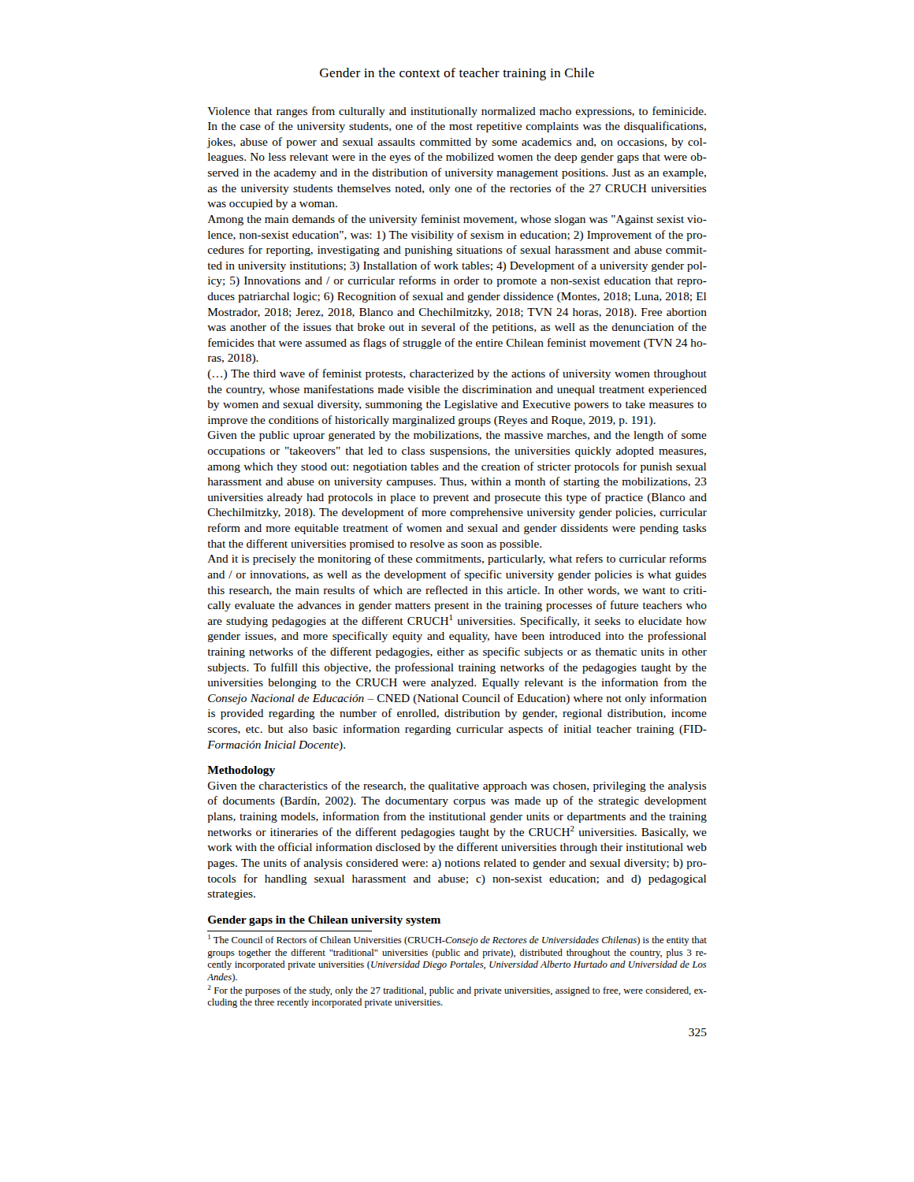Gender in the context of teacher training in Chile
Violence that ranges from culturally and institutionally normalized macho expressions, to feminicide. In the case of the university students, one of the most repetitive complaints was the disqualifications, jokes, abuse of power and sexual assaults committed by some academics and, on occasions, by colleagues. No less relevant were in the eyes of the mobilized women the deep gender gaps that were observed in the academy and in the distribution of university management positions. Just as an example, as the university students themselves noted, only one of the rectories of the 27 CRUCH universities was occupied by a woman.
Among the main demands of the university feminist movement, whose slogan was "Against sexist violence, non-sexist education", was: 1) The visibility of sexism in education; 2) Improvement of the procedures for reporting, investigating and punishing situations of sexual harassment and abuse committed in university institutions; 3) Installation of work tables; 4) Development of a university gender policy; 5) Innovations and / or curricular reforms in order to promote a non-sexist education that reproduces patriarchal logic; 6) Recognition of sexual and gender dissidence (Montes, 2018; Luna, 2018; El Mostrador, 2018; Jerez, 2018, Blanco and Chechilmitzky, 2018; TVN 24 horas, 2018). Free abortion was another of the issues that broke out in several of the petitions, as well as the denunciation of the femicides that were assumed as flags of struggle of the entire Chilean feminist movement (TVN 24 horas, 2018).
(…) The third wave of feminist protests, characterized by the actions of university women throughout the country, whose manifestations made visible the discrimination and unequal treatment experienced by women and sexual diversity, summoning the Legislative and Executive powers to take measures to improve the conditions of historically marginalized groups (Reyes and Roque, 2019, p. 191).
Given the public uproar generated by the mobilizations, the massive marches, and the length of some occupations or "takeovers" that led to class suspensions, the universities quickly adopted measures, among which they stood out: negotiation tables and the creation of stricter protocols for punish sexual harassment and abuse on university campuses. Thus, within a month of starting the mobilizations, 23 universities already had protocols in place to prevent and prosecute this type of practice (Blanco and Chechilmitzky, 2018). The development of more comprehensive university gender policies, curricular reform and more equitable treatment of women and sexual and gender dissidents were pending tasks that the different universities promised to resolve as soon as possible.
And it is precisely the monitoring of these commitments, particularly, what refers to curricular reforms and / or innovations, as well as the development of specific university gender policies is what guides this research, the main results of which are reflected in this article. In other words, we want to critically evaluate the advances in gender matters present in the training processes of future teachers who are studying pedagogies at the different CRUCH1 universities. Specifically, it seeks to elucidate how gender issues, and more specifically equity and equality, have been introduced into the professional training networks of the different pedagogies, either as specific subjects or as thematic units in other subjects. To fulfill this objective, the professional training networks of the pedagogies taught by the universities belonging to the CRUCH were analyzed. Equally relevant is the information from the Consejo Nacional de Educación – CNED (National Council of Education) where not only information is provided regarding the number of enrolled, distribution by gender, regional distribution, income scores, etc. but also basic information regarding curricular aspects of initial teacher training (FID-Formación Inicial Docente).
Methodology
Given the characteristics of the research, the qualitative approach was chosen, privileging the analysis of documents (Bardín, 2002). The documentary corpus was made up of the strategic development plans, training models, information from the institutional gender units or departments and the training networks or itineraries of the different pedagogies taught by the CRUCH2 universities. Basically, we work with the official information disclosed by the different universities through their institutional web pages. The units of analysis considered were: a) notions related to gender and sexual diversity; b) protocols for handling sexual harassment and abuse; c) non-sexist education; and d) pedagogical strategies.
Gender gaps in the Chilean university system
1 The Council of Rectors of Chilean Universities (CRUCH-Consejo de Rectores de Universidades Chilenas) is the entity that groups together the different "traditional" universities (public and private), distributed throughout the country, plus 3 recently incorporated private universities (Universidad Diego Portales, Universidad Alberto Hurtado and Universidad de Los Andes).
2 For the purposes of the study, only the 27 traditional, public and private universities, assigned to free, were considered, excluding the three recently incorporated private universities.
325